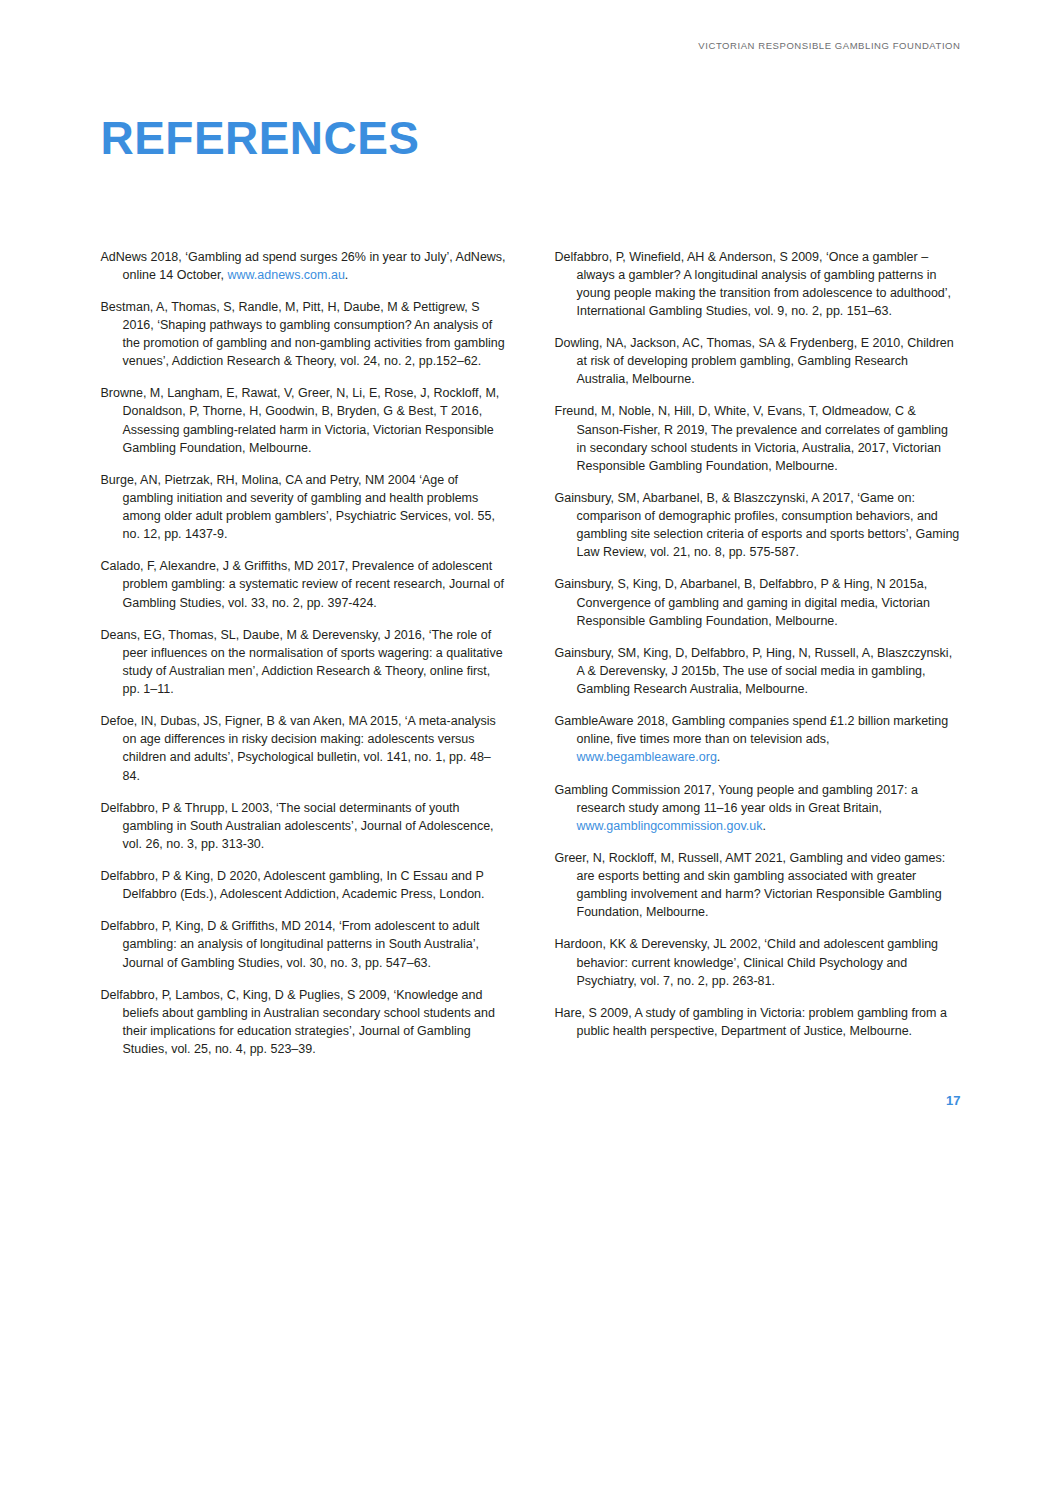VICTORIAN RESPONSIBLE GAMBLING FOUNDATION
REFERENCES
AdNews 2018, ‘Gambling ad spend surges 26% in year to July’, AdNews, online 14 October, www.adnews.com.au.
Bestman, A, Thomas, S, Randle, M, Pitt, H, Daube, M & Pettigrew, S 2016, ‘Shaping pathways to gambling consumption? An analysis of the promotion of gambling and non-gambling activities from gambling venues’, Addiction Research & Theory, vol. 24, no. 2, pp.152–62.
Browne, M, Langham, E, Rawat, V, Greer, N, Li, E, Rose, J, Rockloff, M, Donaldson, P, Thorne, H, Goodwin, B, Bryden, G & Best, T 2016, Assessing gambling-related harm in Victoria, Victorian Responsible Gambling Foundation, Melbourne.
Burge, AN, Pietrzak, RH, Molina, CA and Petry, NM 2004 ‘Age of gambling initiation and severity of gambling and health problems among older adult problem gamblers’, Psychiatric Services, vol. 55, no. 12, pp. 1437-9.
Calado, F, Alexandre, J & Griffiths, MD 2017, Prevalence of adolescent problem gambling: a systematic review of recent research, Journal of Gambling Studies, vol. 33, no. 2, pp. 397-424.
Deans, EG, Thomas, SL, Daube, M & Derevensky, J 2016, ‘The role of peer influences on the normalisation of sports wagering: a qualitative study of Australian men’, Addiction Research & Theory, online first, pp. 1–11.
Defoe, IN, Dubas, JS, Figner, B & van Aken, MA 2015, ‘A meta-analysis on age differences in risky decision making: adolescents versus children and adults’, Psychological bulletin, vol. 141, no. 1, pp. 48–84.
Delfabbro, P & Thrupp, L 2003, ‘The social determinants of youth gambling in South Australian adolescents’, Journal of Adolescence, vol. 26, no. 3, pp. 313-30.
Delfabbro, P & King, D 2020, Adolescent gambling, In C Essau and P Delfabbro (Eds.), Adolescent Addiction, Academic Press, London.
Delfabbro, P, King, D & Griffiths, MD 2014, ‘From adolescent to adult gambling: an analysis of longitudinal patterns in South Australia’, Journal of Gambling Studies, vol. 30, no. 3, pp. 547–63.
Delfabbro, P, Lambos, C, King, D & Puglies, S 2009, ‘Knowledge and beliefs about gambling in Australian secondary school students and their implications for education strategies’, Journal of Gambling Studies, vol. 25, no. 4, pp. 523–39.
Delfabbro, P, Winefield, AH & Anderson, S 2009, ‘Once a gambler – always a gambler? A longitudinal analysis of gambling patterns in young people making the transition from adolescence to adulthood’, International Gambling Studies, vol. 9, no. 2, pp. 151–63.
Dowling, NA, Jackson, AC, Thomas, SA & Frydenberg, E 2010, Children at risk of developing problem gambling, Gambling Research Australia, Melbourne.
Freund, M, Noble, N, Hill, D, White, V, Evans, T, Oldmeadow, C & Sanson-Fisher, R 2019, The prevalence and correlates of gambling in secondary school students in Victoria, Australia, 2017, Victorian Responsible Gambling Foundation, Melbourne.
Gainsbury, SM, Abarbanel, B, & Blaszczynski, A 2017, ‘Game on: comparison of demographic profiles, consumption behaviors, and gambling site selection criteria of esports and sports bettors’, Gaming Law Review, vol. 21, no. 8, pp. 575-587.
Gainsbury, S, King, D, Abarbanel, B, Delfabbro, P & Hing, N 2015a, Convergence of gambling and gaming in digital media, Victorian Responsible Gambling Foundation, Melbourne.
Gainsbury, SM, King, D, Delfabbro, P, Hing, N, Russell, A, Blaszczynski, A & Derevensky, J 2015b, The use of social media in gambling, Gambling Research Australia, Melbourne.
GambleAware 2018, Gambling companies spend £1.2 billion marketing online, five times more than on television ads, www.begambleaware.org.
Gambling Commission 2017, Young people and gambling 2017: a research study among 11–16 year olds in Great Britain, www.gamblingcommission.gov.uk.
Greer, N, Rockloff, M, Russell, AMT 2021, Gambling and video games: are esports betting and skin gambling associated with greater gambling involvement and harm? Victorian Responsible Gambling Foundation, Melbourne.
Hardoon, KK & Derevensky, JL 2002, ‘Child and adolescent gambling behavior: current knowledge’, Clinical Child Psychology and Psychiatry, vol. 7, no. 2, pp. 263-81.
Hare, S 2009, A study of gambling in Victoria: problem gambling from a public health perspective, Department of Justice, Melbourne.
17